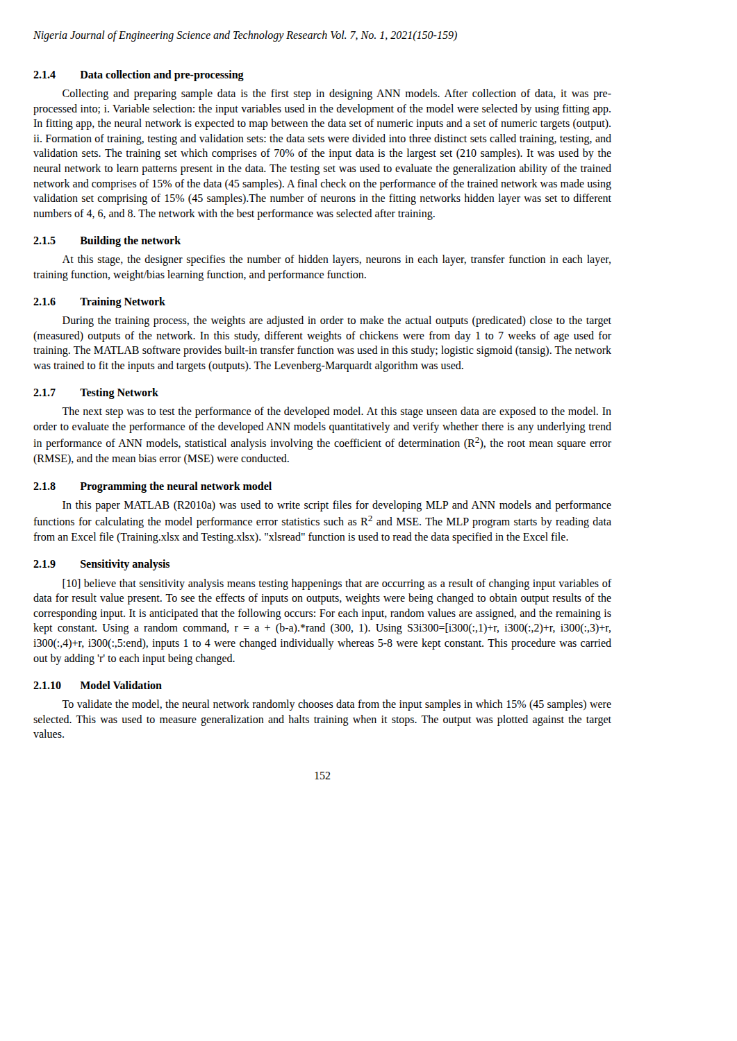Nigeria Journal of Engineering Science and Technology Research Vol. 7, No. 1, 2021(150-159)
2.1.4 Data collection and pre-processing
Collecting and preparing sample data is the first step in designing ANN models. After collection of data, it was pre-processed into; i. Variable selection: the input variables used in the development of the model were selected by using fitting app. In fitting app, the neural network is expected to map between the data set of numeric inputs and a set of numeric targets (output). ii. Formation of training, testing and validation sets: the data sets were divided into three distinct sets called training, testing, and validation sets. The training set which comprises of 70% of the input data is the largest set (210 samples). It was used by the neural network to learn patterns present in the data. The testing set was used to evaluate the generalization ability of the trained network and comprises of 15% of the data (45 samples). A final check on the performance of the trained network was made using validation set comprising of 15% (45 samples).The number of neurons in the fitting networks hidden layer was set to different numbers of 4, 6, and 8. The network with the best performance was selected after training.
2.1.5 Building the network
At this stage, the designer specifies the number of hidden layers, neurons in each layer, transfer function in each layer, training function, weight/bias learning function, and performance function.
2.1.6 Training Network
During the training process, the weights are adjusted in order to make the actual outputs (predicated) close to the target (measured) outputs of the network. In this study, different weights of chickens were from day 1 to 7 weeks of age used for training. The MATLAB software provides built-in transfer function was used in this study; logistic sigmoid (tansig). The network was trained to fit the inputs and targets (outputs). The Levenberg-Marquardt algorithm was used.
2.1.7 Testing Network
The next step was to test the performance of the developed model. At this stage unseen data are exposed to the model. In order to evaluate the performance of the developed ANN models quantitatively and verify whether there is any underlying trend in performance of ANN models, statistical analysis involving the coefficient of determination (R2), the root mean square error (RMSE), and the mean bias error (MSE) were conducted.
2.1.8 Programming the neural network model
In this paper MATLAB (R2010a) was used to write script files for developing MLP and ANN models and performance functions for calculating the model performance error statistics such as R2 and MSE. The MLP program starts by reading data from an Excel file (Training.xlsx and Testing.xlsx). "xlsread" function is used to read the data specified in the Excel file.
2.1.9 Sensitivity analysis
[10] believe that sensitivity analysis means testing happenings that are occurring as a result of changing input variables of data for result value present. To see the effects of inputs on outputs, weights were being changed to obtain output results of the corresponding input. It is anticipated that the following occurs: For each input, random values are assigned, and the remaining is kept constant. Using a random command, r = a + (b-a).*rand (300, 1). Using S3i300=[i300(:,1)+r, i300(:,2)+r, i300(:,3)+r, i300(:,4)+r, i300(:,5:end), inputs 1 to 4 were changed individually whereas 5-8 were kept constant. This procedure was carried out by adding 'r' to each input being changed.
2.1.10 Model Validation
To validate the model, the neural network randomly chooses data from the input samples in which 15% (45 samples) were selected. This was used to measure generalization and halts training when it stops. The output was plotted against the target values.
152